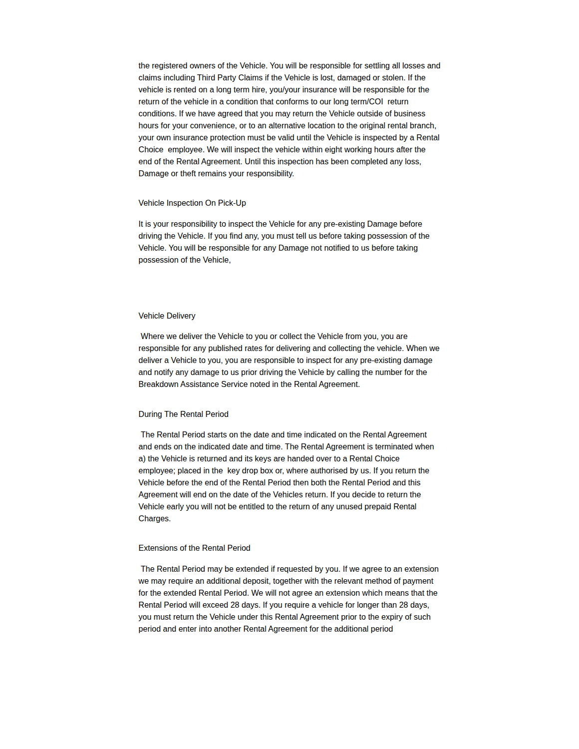the registered owners of the Vehicle. You will be responsible for settling all losses and claims including Third Party Claims if the Vehicle is lost, damaged or stolen. If the vehicle is rented on a long term hire, you/your insurance will be responsible for the return of the vehicle in a condition that conforms to our long term/COI return conditions. If we have agreed that you may return the Vehicle outside of business hours for your convenience, or to an alternative location to the original rental branch, your own insurance protection must be valid until the Vehicle is inspected by a Rental Choice employee. We will inspect the vehicle within eight working hours after the end of the Rental Agreement. Until this inspection has been completed any loss, Damage or theft remains your responsibility.
Vehicle Inspection On Pick-Up
It is your responsibility to inspect the Vehicle for any pre-existing Damage before driving the Vehicle. If you find any, you must tell us before taking possession of the Vehicle. You will be responsible for any Damage not notified to us before taking possession of the Vehicle,
Vehicle Delivery
Where we deliver the Vehicle to you or collect the Vehicle from you, you are responsible for any published rates for delivering and collecting the vehicle. When we deliver a Vehicle to you, you are responsible to inspect for any pre-existing damage and notify any damage to us prior driving the Vehicle by calling the number for the Breakdown Assistance Service noted in the Rental Agreement.
During The Rental Period
The Rental Period starts on the date and time indicated on the Rental Agreement and ends on the indicated date and time. The Rental Agreement is terminated when a) the Vehicle is returned and its keys are handed over to a Rental Choice employee; placed in the key drop box or, where authorised by us. If you return the Vehicle before the end of the Rental Period then both the Rental Period and this Agreement will end on the date of the Vehicles return. If you decide to return the Vehicle early you will not be entitled to the return of any unused prepaid Rental Charges.
Extensions of the Rental Period
The Rental Period may be extended if requested by you. If we agree to an extension we may require an additional deposit, together with the relevant method of payment for the extended Rental Period. We will not agree an extension which means that the Rental Period will exceed 28 days. If you require a vehicle for longer than 28 days, you must return the Vehicle under this Rental Agreement prior to the expiry of such period and enter into another Rental Agreement for the additional period